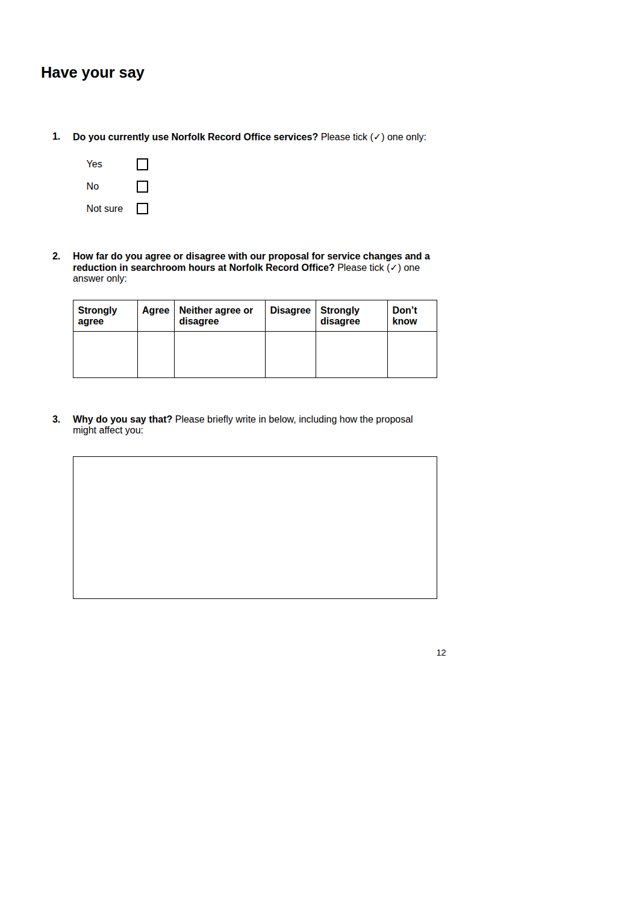Have your say
Do you currently use Norfolk Record Office services? Please tick (✓) one only:
Yes
No
Not sure
How far do you agree or disagree with our proposal for service changes and a reduction in searchroom hours at Norfolk Record Office? Please tick (✓) one answer only:
| Strongly agree | Agree | Neither agree or disagree | Disagree | Strongly disagree | Don’t know |
| --- | --- | --- | --- | --- | --- |
Why do you say that? Please briefly write in below, including how the proposal might affect you:
12